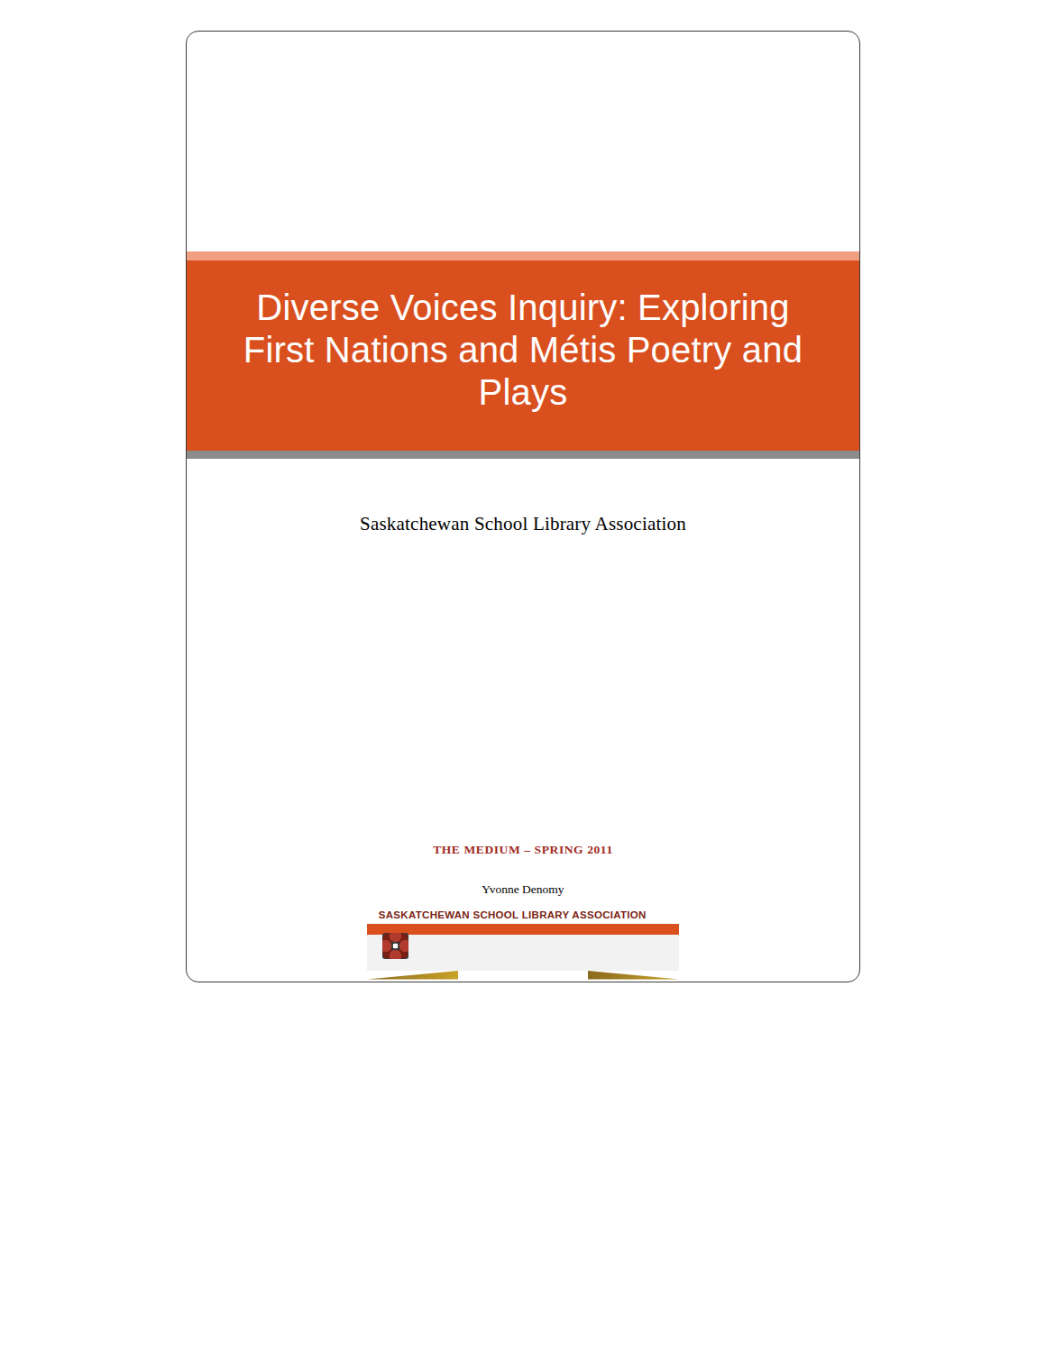Diverse Voices Inquiry: Exploring First Nations and Métis Poetry and Plays
Saskatchewan School Library Association
THE MEDIUM – SPRING 2011
Yvonne Denomy
SASKATCHEWAN SCHOOL LIBRARY ASSOCIATION